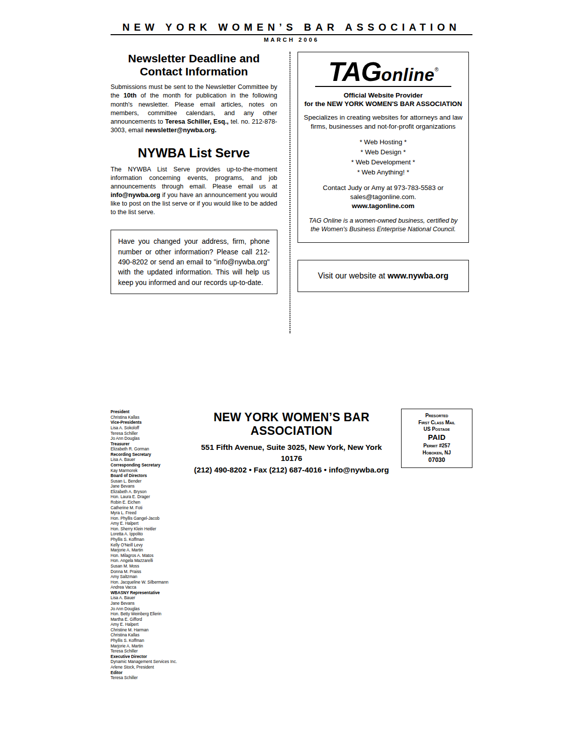NEW YORK WOMEN’S BAR ASSOCIATION
MARCH 2006
Newsletter Deadline and
Contact Information
Submissions must be sent to the Newsletter Committee by the 10th of the month for publication in the following month's newsletter. Please email articles, notes on members, committee calendars, and any other announcements to Teresa Schiller, Esq., tel. no. 212-878-3003, email newsletter@nywba.org.
NYWBA List Serve
The NYWBA List Serve provides up-to-the-moment information concerning events, programs, and job announcements through email. Please email us at info@nywba.org if you have an announcement you would like to post on the list serve or if you would like to be added to the list serve.
Have you changed your address, firm, phone number or other information? Please call 212-490-8202 or send an email to "info@nywba.org" with the updated information. This will help us keep you informed and our records up-to-date.
TAGonline®
Official Website Provider
for the NEW YORK WOMEN'S BAR ASSOCIATION
Specializes in creating websites for attorneys and law firms, businesses and not-for-profit organizations
* Web Hosting *
* Web Design *
* Web Development *
* Web Anything! *
Contact Judy or Amy at 973-783-5583 or
sales@tagonline.com.
www.tagonline.com
TAG Online is a women-owned business, certified by the Women's Business Enterprise National Council.
Visit our website at www.nywba.org
President
Christina Kallas
Vice-Presidents
Lisa A. Sokoloff
Teresa Schiller
Jo Ann Douglas
Treasurer
Elizabeth R. Gorman
Recording Secretary
Lisa A. Bauer
Corresponding Secretary
Kay Marmorek
Board of Directors
Susan L. Bender
Jane Bevans
Elizabeth A. Bryson
Hon. Laura E. Drager
Robin E. Eichen
Catherine M. Foti
Myra L. Freed
Hon. Phyllis Gangel-Jacob
Amy E. Halpert
Hon. Sherry Klein Heitler
Loretta A. Ippolito
Phyllis S. Koffman
Kelly O'Neill Levy
Marjorie A. Martin
Hon. Milagros A. Matos
Hon. Angela Mazzarelli
Susan M. Moss
Donna M. Praiss
Amy Saltzman
Hon. Jacqueline W. Silbermann
Andrea Vacca
WBASNY Representative
Lisa A. Bauer
Jane Bevans
Jo Ann Douglas
Hon. Betty Weinberg Ellerin
Martha E. Gifford
Amy E. Halpert
Christine M. Harman
Christina Kallas
Phyllis S. Koffman
Marjorie A. Martin
Teresa Schiller
Executive Director
Dynamic Management Services Inc.
Arlene Stock, President
Editor
Teresa Schiller
NEW YORK WOMEN’S BAR ASSOCIATION
551 Fifth Avenue, Suite 3025, New York, New York 10176
(212) 490-8202 • Fax (212) 687-4016 • info@nywba.org
Presorted
First Class Mail
US Postage
PAID
Permit #257
Hoboken, NJ
07030